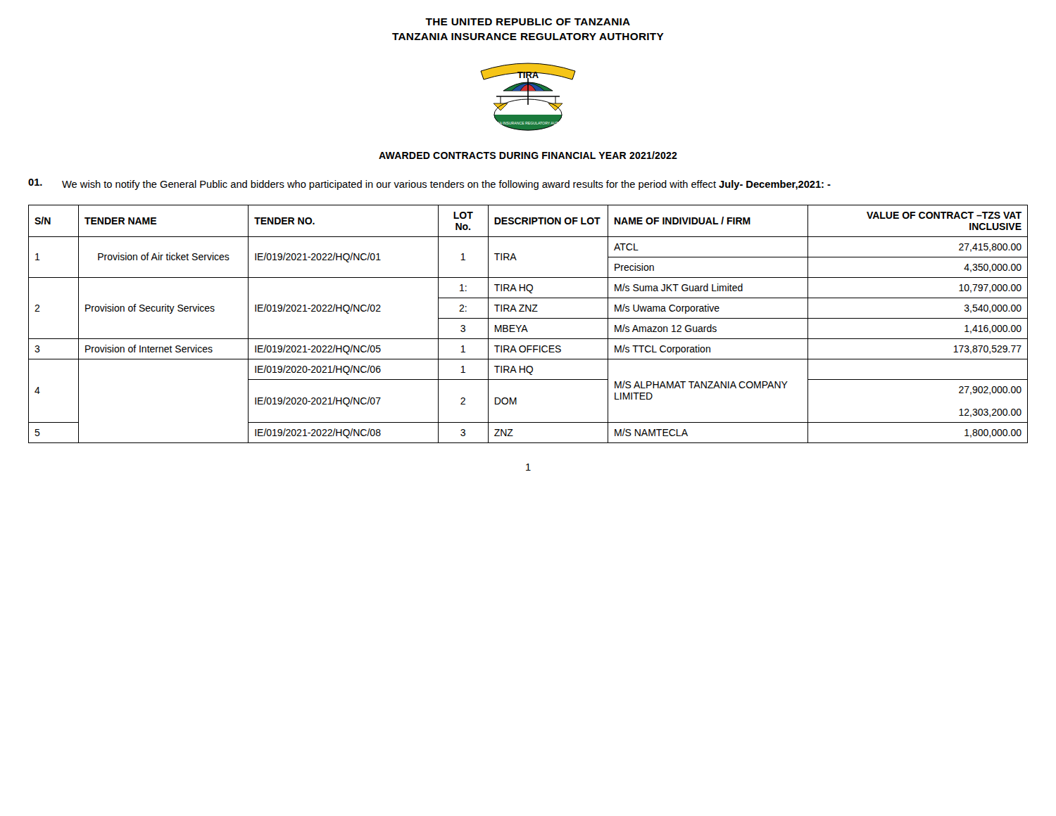THE UNITED REPUBLIC OF TANZANIA
TANZANIA INSURANCE REGULATORY AUTHORITY
TIRA TANZANIA INSURANCE REGULATORY AUTHORITY
AWARDED CONTRACTS DURING FINANCIAL YEAR 2021/2022
01.
We wish to notify the General Public and bidders who participated in our various tenders on the following award results for the period with effect July- December,2021: -
| S/N | TENDER NAME | TENDER NO. | LOT No. | DESCRIPTION OF LOT | NAME OF INDIVIDUAL / FIRM | VALUE OF CONTRACT –TZS VAT INCLUSIVE |
| --- | --- | --- | --- | --- | --- | --- |
| 1 | Provision of Air ticket Services | IE/019/2021-2022/HQ/NC/01 | 1 | TIRA | ATCL | 27,415,800.00 |
| Precision | 4,350,000.00 |
| 2 | Provision of Security Services | IE/019/2021-2022/HQ/NC/02 | 1: | TIRA HQ | M/s Suma JKT Guard Limited | 10,797,000.00 |
| 2: | TIRA ZNZ | M/s Uwama Corporative | 3,540,000.00 |
| 3 | MBEYA | M/s Amazon 12 Guards | 1,416,000.00 |
| 3 | Provision of Internet Services | IE/019/2021-2022/HQ/NC/05 | 1 | TIRA OFFICES | M/s TTCL Corporation | 173,870,529.77 |
| 4 | | IE/019/2020-2021/HQ/NC/06 | 1 | TIRA HQ | M/S ALPHAMAT TANZANIA COMPANY LIMITED | |
| IE/019/2020-2021/HQ/NC/07 | 2 | DOM | 27,902,000.00 12,303,200.00 |
| 5 | IE/019/2021-2022/HQ/NC/08 | 3 | ZNZ | M/S NAMTECLA | 1,800,000.00 |
1